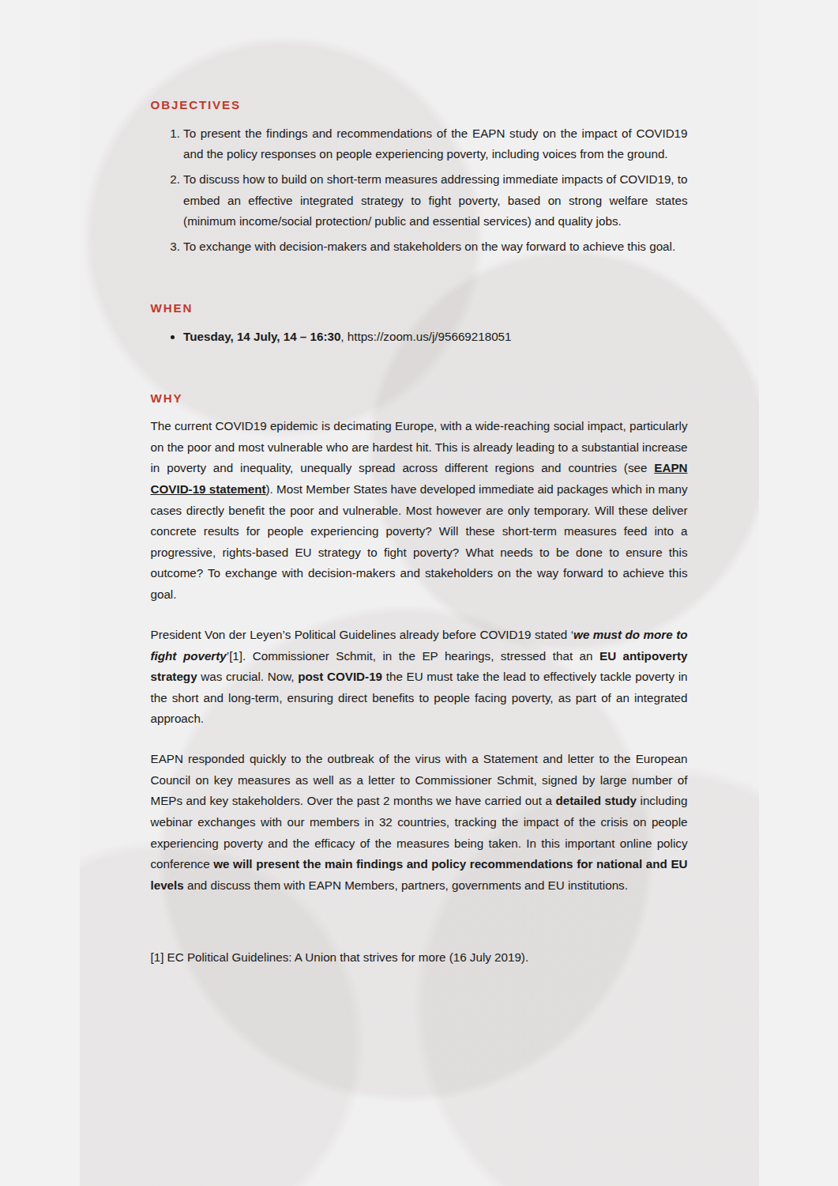Objectives
To present the findings and recommendations of the EAPN study on the impact of COVID19 and the policy responses on people experiencing poverty, including voices from the ground.
To discuss how to build on short-term measures addressing immediate impacts of COVID19, to embed an effective integrated strategy to fight poverty, based on strong welfare states (minimum income/social protection/ public and essential services) and quality jobs.
To exchange with decision-makers and stakeholders on the way forward to achieve this goal.
When
Tuesday, 14 July, 14 – 16:30, https://zoom.us/j/95669218051
Why
The current COVID19 epidemic is decimating Europe, with a wide-reaching social impact, particularly on the poor and most vulnerable who are hardest hit. This is already leading to a substantial increase in poverty and inequality, unequally spread across different regions and countries (see EAPN COVID-19 statement). Most Member States have developed immediate aid packages which in many cases directly benefit the poor and vulnerable. Most however are only temporary. Will these deliver concrete results for people experiencing poverty? Will these short-term measures feed into a progressive, rights-based EU strategy to fight poverty? What needs to be done to ensure this outcome? To exchange with decision-makers and stakeholders on the way forward to achieve this goal.
President Von der Leyen’s Political Guidelines already before COVID19 stated ‘we must do more to fight poverty’[1]. Commissioner Schmit, in the EP hearings, stressed that an EU antipoverty strategy was crucial. Now, post COVID-19 the EU must take the lead to effectively tackle poverty in the short and long-term, ensuring direct benefits to people facing poverty, as part of an integrated approach.
EAPN responded quickly to the outbreak of the virus with a Statement and letter to the European Council on key measures as well as a letter to Commissioner Schmit, signed by large number of MEPs and key stakeholders. Over the past 2 months we have carried out a detailed study including webinar exchanges with our members in 32 countries, tracking the impact of the crisis on people experiencing poverty and the efficacy of the measures being taken. In this important online policy conference we will present the main findings and policy recommendations for national and EU levels and discuss them with EAPN Members, partners, governments and EU institutions.
[1] EC Political Guidelines: A Union that strives for more (16 July 2019).